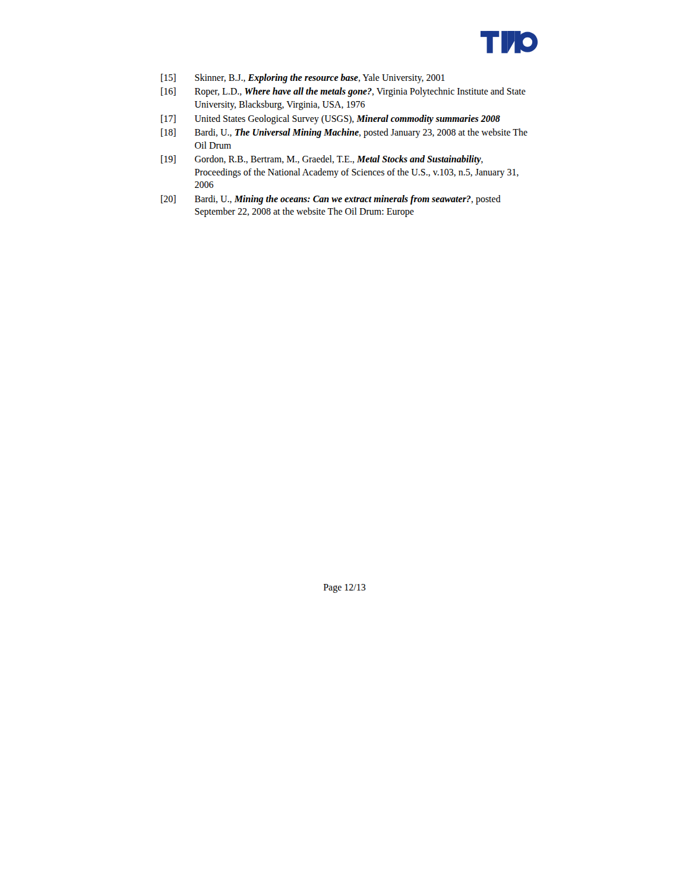[15] Skinner, B.J., Exploring the resource base, Yale University, 2001
[16] Roper, L.D., Where have all the metals gone?, Virginia Polytechnic Institute and State University, Blacksburg, Virginia, USA, 1976
[17] United States Geological Survey (USGS), Mineral commodity summaries 2008
[18] Bardi, U., The Universal Mining Machine, posted January 23, 2008 at the website The Oil Drum
[19] Gordon, R.B., Bertram, M., Graedel, T.E., Metal Stocks and Sustainability, Proceedings of the National Academy of Sciences of the U.S., v.103, n.5, January 31, 2006
[20] Bardi, U., Mining the oceans: Can we extract minerals from seawater?, posted September 22, 2008 at the website The Oil Drum: Europe
Page 12/13